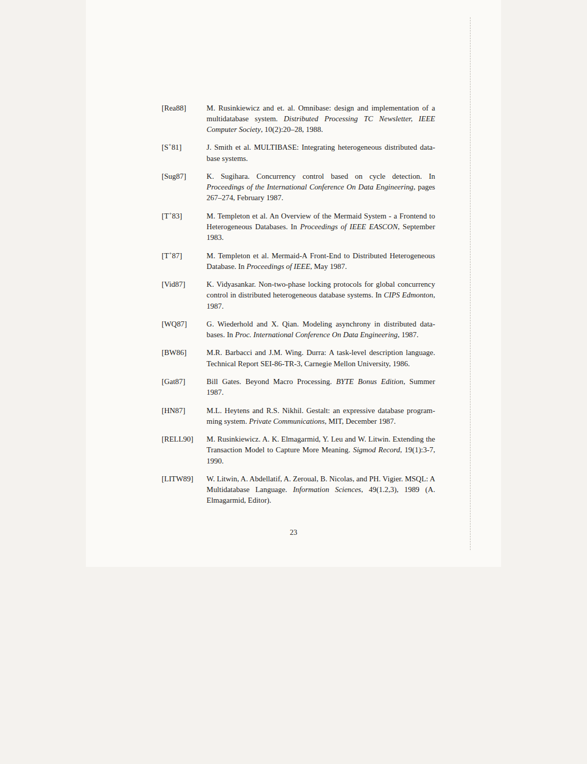[Rea88]
M. Rusinkiewicz and et. al. Omnibase: design and implementation of a multidatabase system. Distributed Processing TC Newsletter, IEEE Computer Society, 10(2):20–28, 1988.
[S+81]
J. Smith et al. MULTIBASE: Integrating heterogeneous distributed database systems.
[Sug87]
K. Sugihara. Concurrency control based on cycle detection. In Proceedings of the International Conference On Data Engineering, pages 267–274, February 1987.
[T+83]
M. Templeton et al. An Overview of the Mermaid System - a Frontend to Heterogeneous Databases. In Proceedings of IEEE EASCON, September 1983.
[T+87]
M. Templeton et al. Mermaid-A Front-End to Distributed Heterogeneous Database. In Proceedings of IEEE, May 1987.
[Vid87]
K. Vidyasankar. Non-two-phase locking protocols for global concurrency control in distributed heterogeneous database systems. In CIPS Edmonton, 1987.
[WQ87]
G. Wiederhold and X. Qian. Modeling asynchrony in distributed databases. In Proc. International Conference On Data Engineering, 1987.
[BW86]
M.R. Barbacci and J.M. Wing. Durra: A task-level description language. Technical Report SEI-86-TR-3, Carnegie Mellon University, 1986.
[Gat87]
Bill Gates. Beyond Macro Processing. BYTE Bonus Edition, Summer 1987.
[HN87]
M.L. Heytens and R.S. Nikhil. Gestalt: an expressive database programming system. Private Communications, MIT, December 1987.
[RELL90]
M. Rusinkiewicz. A. K. Elmagarmid, Y. Leu and W. Litwin. Extending the Transaction Model to Capture More Meaning. Sigmod Record, 19(1):3-7, 1990.
[LITW89]
W. Litwin, A. Abdellatif, A. Zeroual, B. Nicolas, and PH. Vigier. MSQL: A Multidatabase Language. Information Sciences, 49(1.2,3), 1989 (A. Elmagarmid, Editor).
23